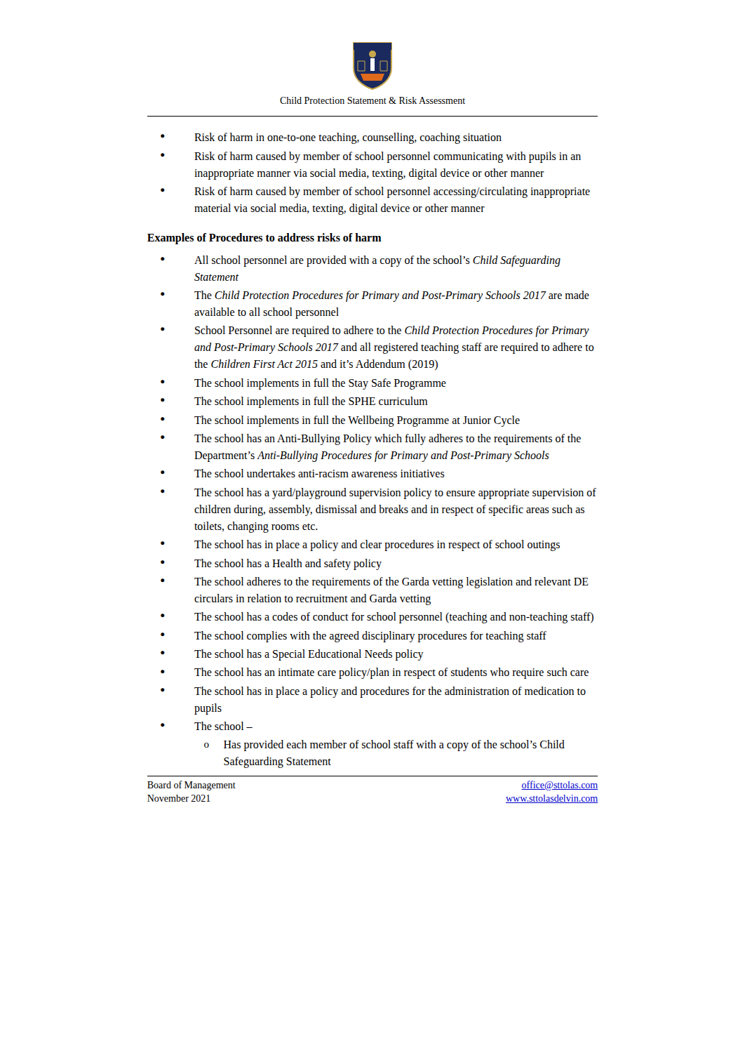Child Protection Statement & Risk Assessment
Risk of harm in one-to-one teaching, counselling, coaching situation
Risk of harm caused by member of school personnel communicating with pupils in an inappropriate manner via social media, texting, digital device or other manner
Risk of harm caused by member of school personnel accessing/circulating inappropriate material via social media, texting, digital device or other manner
Examples of Procedures to address risks of harm
All school personnel are provided with a copy of the school’s Child Safeguarding Statement
The Child Protection Procedures for Primary and Post-Primary Schools 2017 are made available to all school personnel
School Personnel are required to adhere to the Child Protection Procedures for Primary and Post-Primary Schools 2017 and all registered teaching staff are required to adhere to the Children First Act 2015 and it’s Addendum (2019)
The school implements in full the Stay Safe Programme
The school implements in full the SPHE curriculum
The school implements in full the Wellbeing Programme at Junior Cycle
The school has an Anti-Bullying Policy which fully adheres to the requirements of the Department’s Anti-Bullying Procedures for Primary and Post-Primary Schools
The school undertakes anti-racism awareness initiatives
The school has a yard/playground supervision policy to ensure appropriate supervision of children during, assembly, dismissal and breaks and in respect of specific areas such as toilets, changing rooms etc.
The school has in place a policy and clear procedures in respect of school outings
The school has a Health and safety policy
The school adheres to the requirements of the Garda vetting legislation and relevant DE circulars in relation to recruitment and Garda vetting
The school has a codes of conduct for school personnel (teaching and non-teaching staff)
The school complies with the agreed disciplinary procedures for teaching staff
The school has a Special Educational Needs policy
The school has an intimate care policy/plan in respect of students who require such care
The school has in place a policy and procedures for the administration of medication to pupils
The school –
Has provided each member of school staff with a copy of the school’s Child Safeguarding Statement
Board of Management
November 2021
office@sttolas.com
www.sttolasdelvin.com